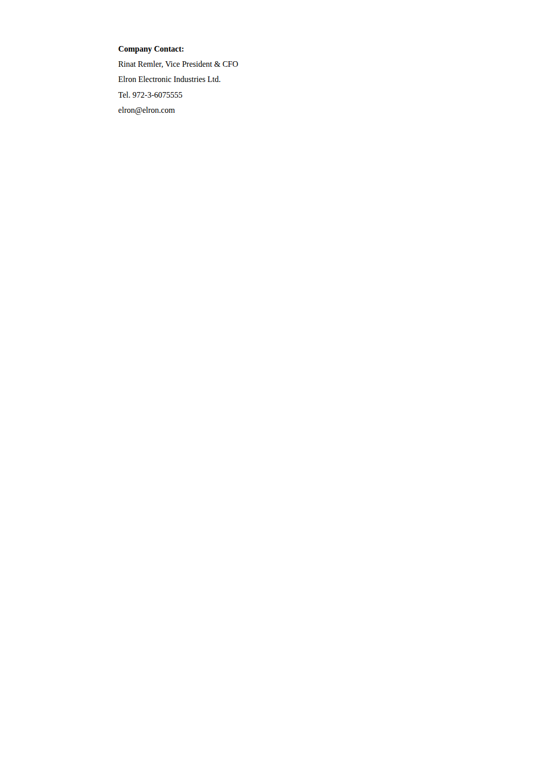Company Contact:
Rinat Remler, Vice President & CFO
Elron Electronic Industries Ltd.
Tel. 972-3-6075555
elron@elron.com